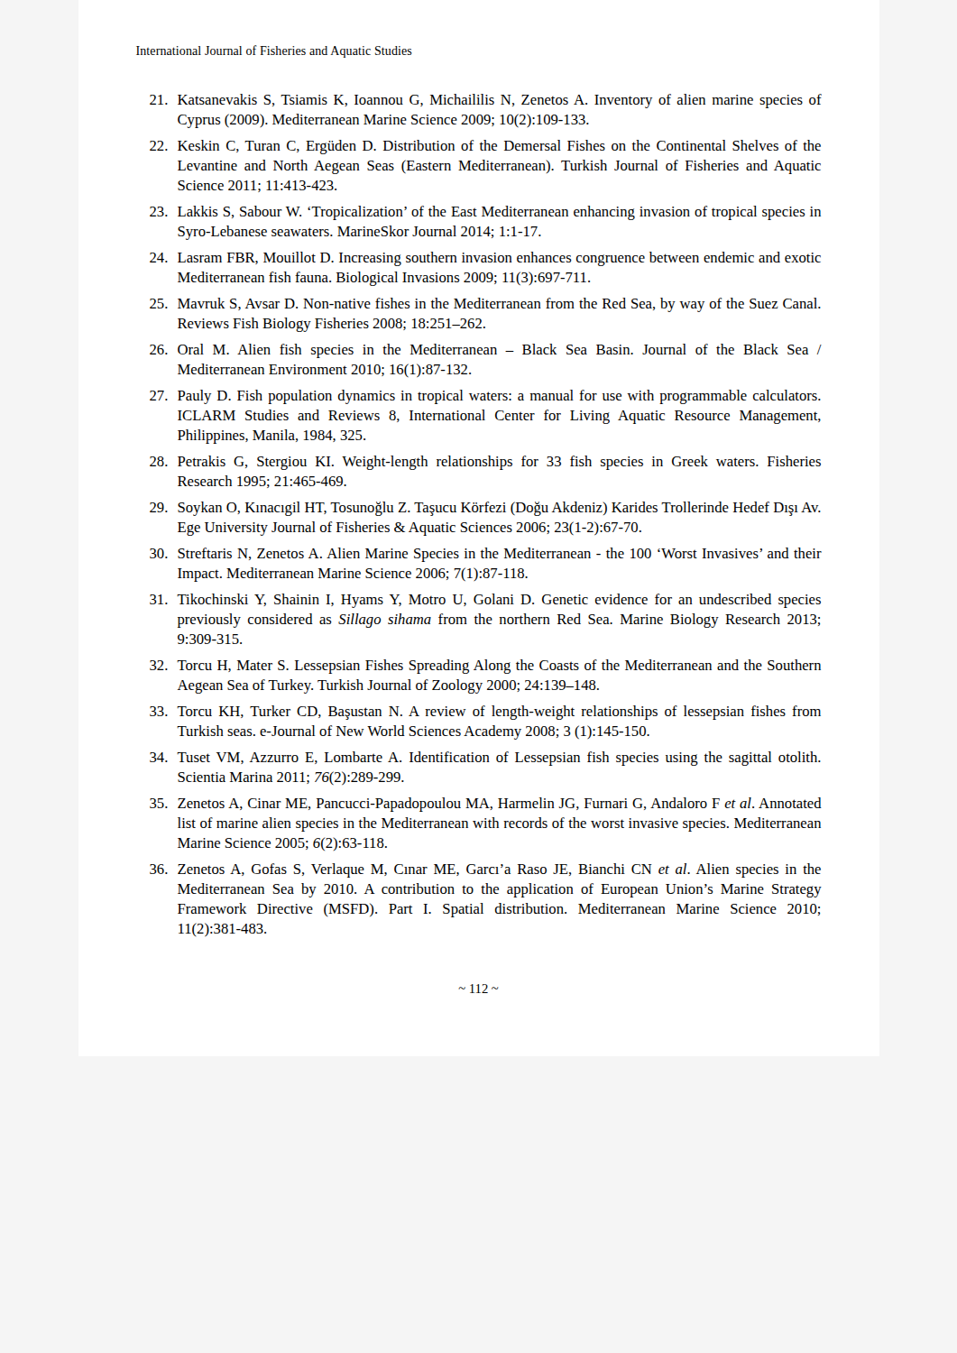International Journal of Fisheries and Aquatic Studies
Katsanevakis S, Tsiamis K, Ioannou G, Michaililis N, Zenetos A. Inventory of alien marine species of Cyprus (2009). Mediterranean Marine Science 2009; 10(2):109-133.
Keskin C, Turan C, Ergüden D. Distribution of the Demersal Fishes on the Continental Shelves of the Levantine and North Aegean Seas (Eastern Mediterranean). Turkish Journal of Fisheries and Aquatic Science 2011; 11:413-423.
Lakkis S, Sabour W. ‘Tropicalization’ of the East Mediterranean enhancing invasion of tropical species in Syro-Lebanese seawaters. MarineSkor Journal 2014; 1:1-17.
Lasram FBR, Mouillot D. Increasing southern invasion enhances congruence between endemic and exotic Mediterranean fish fauna. Biological Invasions 2009; 11(3):697-711.
Mavruk S, Avsar D. Non-native fishes in the Mediterranean from the Red Sea, by way of the Suez Canal. Reviews Fish Biology Fisheries 2008; 18:251–262.
Oral M. Alien fish species in the Mediterranean – Black Sea Basin. Journal of the Black Sea / Mediterranean Environment 2010; 16(1):87-132.
Pauly D. Fish population dynamics in tropical waters: a manual for use with programmable calculators. ICLARM Studies and Reviews 8, International Center for Living Aquatic Resource Management, Philippines, Manila, 1984, 325.
Petrakis G, Stergiou KI. Weight-length relationships for 33 fish species in Greek waters. Fisheries Research 1995; 21:465-469.
Soykan O, Kınacıgil HT, Tosunoğlu Z. Taşucu Körfezi (Doğu Akdeniz) Karides Trollerinde Hedef Dışı Av. Ege University Journal of Fisheries & Aquatic Sciences 2006; 23(1-2):67-70.
Streftaris N, Zenetos A. Alien Marine Species in the Mediterranean - the 100 ‘Worst Invasives’ and their Impact. Mediterranean Marine Science 2006; 7(1):87-118.
Tikochinski Y, Shainin I, Hyams Y, Motro U, Golani D. Genetic evidence for an undescribed species previously considered as Sillago sihama from the northern Red Sea. Marine Biology Research 2013; 9:309-315.
Torcu H, Mater S. Lessepsian Fishes Spreading Along the Coasts of the Mediterranean and the Southern Aegean Sea of Turkey. Turkish Journal of Zoology 2000; 24:139–148.
Torcu KH, Turker CD, Başustan N. A review of length-weight relationships of lessepsian fishes from Turkish seas. e-Journal of New World Sciences Academy 2008; 3 (1):145-150.
Tuset VM, Azzurro E, Lombarte A. Identification of Lessepsian fish species using the sagittal otolith. Scientia Marina 2011; 76(2):289-299.
Zenetos A, Cinar ME, Pancucci-Papadopoulou MA, Harmelin JG, Furnari G, Andaloro F et al. Annotated list of marine alien species in the Mediterranean with records of the worst invasive species. Mediterranean Marine Science 2005; 6(2):63-118.
Zenetos A, Gofas S, Verlaque M, Cınar ME, Garcı’a Raso JE, Bianchi CN et al. Alien species in the Mediterranean Sea by 2010. A contribution to the application of European Union’s Marine Strategy Framework Directive (MSFD). Part I. Spatial distribution. Mediterranean Marine Science 2010; 11(2):381-483.
~ 112 ~